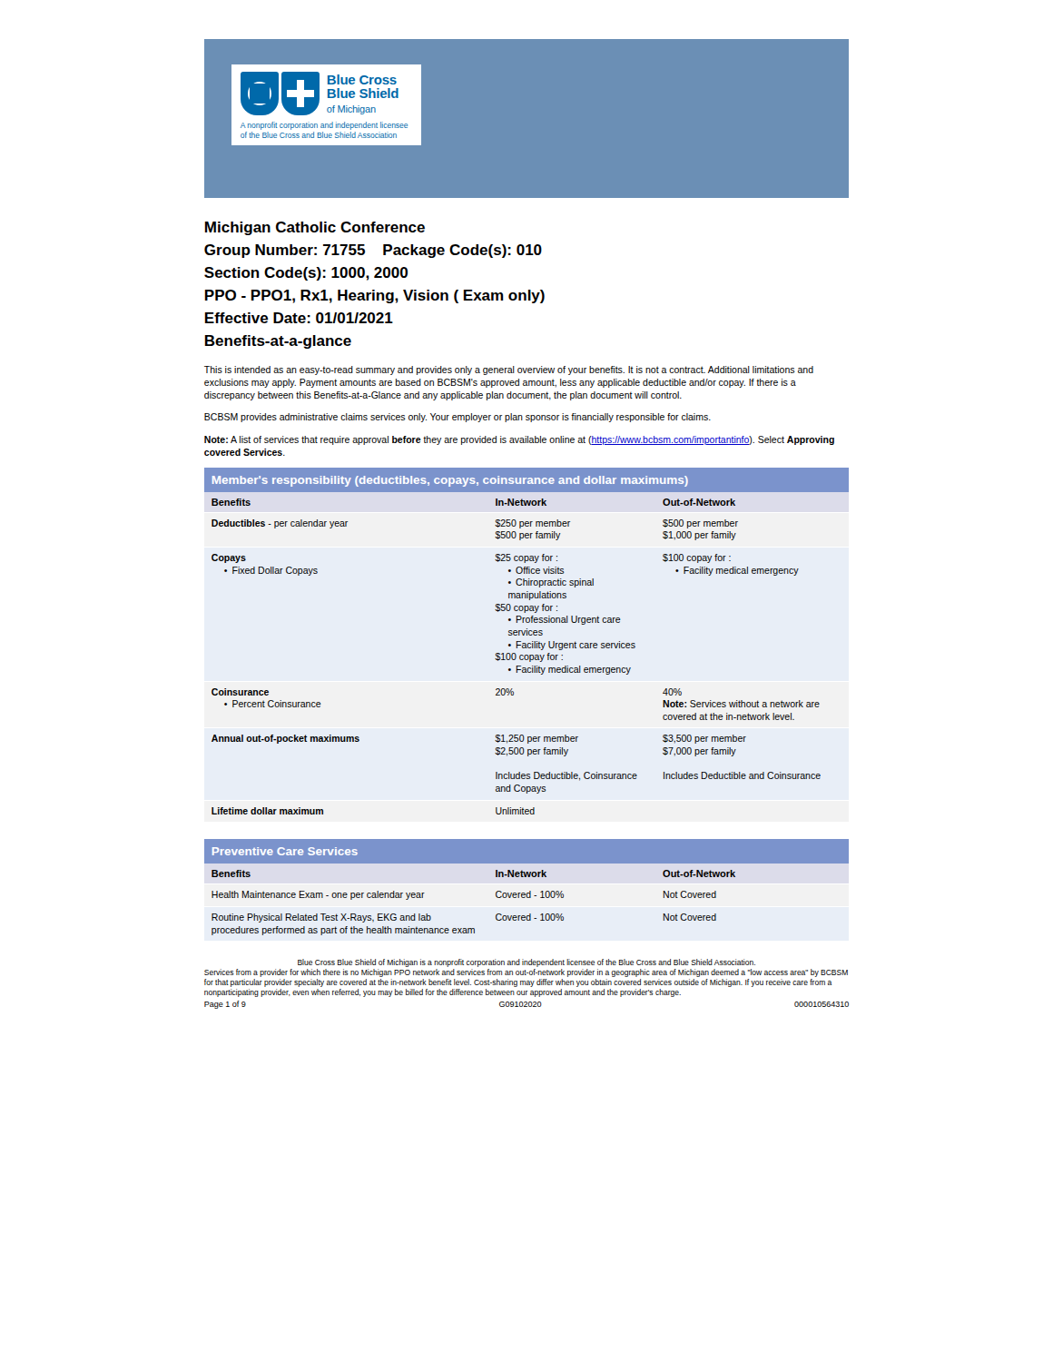Blue Cross
Blue Shield
of Michigan
A nonprofit corporation and independent licensee
of the Blue Cross and Blue Shield Association
Michigan Catholic Conference
Group Number: 71755 Package Code(s): 010
Section Code(s): 1000, 2000
PPO - PPO1, Rx1, Hearing, Vision ( Exam only)
Effective Date: 01/01/2021
Benefits-at-a-glance
This is intended as an easy-to-read summary and provides only a general overview of your benefits. It is not a contract. Additional limitations and exclusions may apply. Payment amounts are based on BCBSM's approved amount, less any applicable deductible and/or copay. If there is a discrepancy between this Benefits-at-a-Glance and any applicable plan document, the plan document will control.
BCBSM provides administrative claims services only. Your employer or plan sponsor is financially responsible for claims.
Note: A list of services that require approval before they are provided is available online at (https://www.bcbsm.com/importantinfo). Select Approving covered Services.
Member's responsibility (deductibles, copays, coinsurance and dollar maximums)
| Benefits | In-Network | Out-of-Network |
| --- | --- | --- |
| Deductibles - per calendar year | $250 per member $500 per family | $500 per member $1,000 per family |
| Copays Fixed Dollar Copays | $25 copay for : Office visits Chiropractic spinal manipulations $50 copay for : Professional Urgent care services Facility Urgent care services $100 copay for : Facility medical emergency | $100 copay for : Facility medical emergency |
| Coinsurance Percent Coinsurance | 20% | 40% Note: Services without a network are covered at the in-network level. |
| Annual out-of-pocket maximums | $1,250 per member $2,500 per family Includes Deductible, Coinsurance and Copays | $3,500 per member $7,000 per family Includes Deductible and Coinsurance |
| Lifetime dollar maximum | Unlimited |
Preventive Care Services
| Benefits | In-Network | Out-of-Network |
| --- | --- | --- |
| Health Maintenance Exam - one per calendar year | Covered - 100% | Not Covered |
| Routine Physical Related Test X-Rays, EKG and lab procedures performed as part of the health maintenance exam | Covered - 100% | Not Covered |
Blue Cross Blue Shield of Michigan is a nonprofit corporation and independent licensee of the Blue Cross and Blue Shield Association.
Services from a provider for which there is no Michigan PPO network and services from an out-of-network provider in a geographic area of Michigan deemed a "low access area" by BCBSM for that particular provider specialty are covered at the in-network benefit level. Cost-sharing may differ when you obtain covered services outside of Michigan. If you receive care from a nonparticipating provider, even when referred, you may be billed for the difference between our approved amount and the provider's charge.
Page 1 of 9 G09102020 000010564310